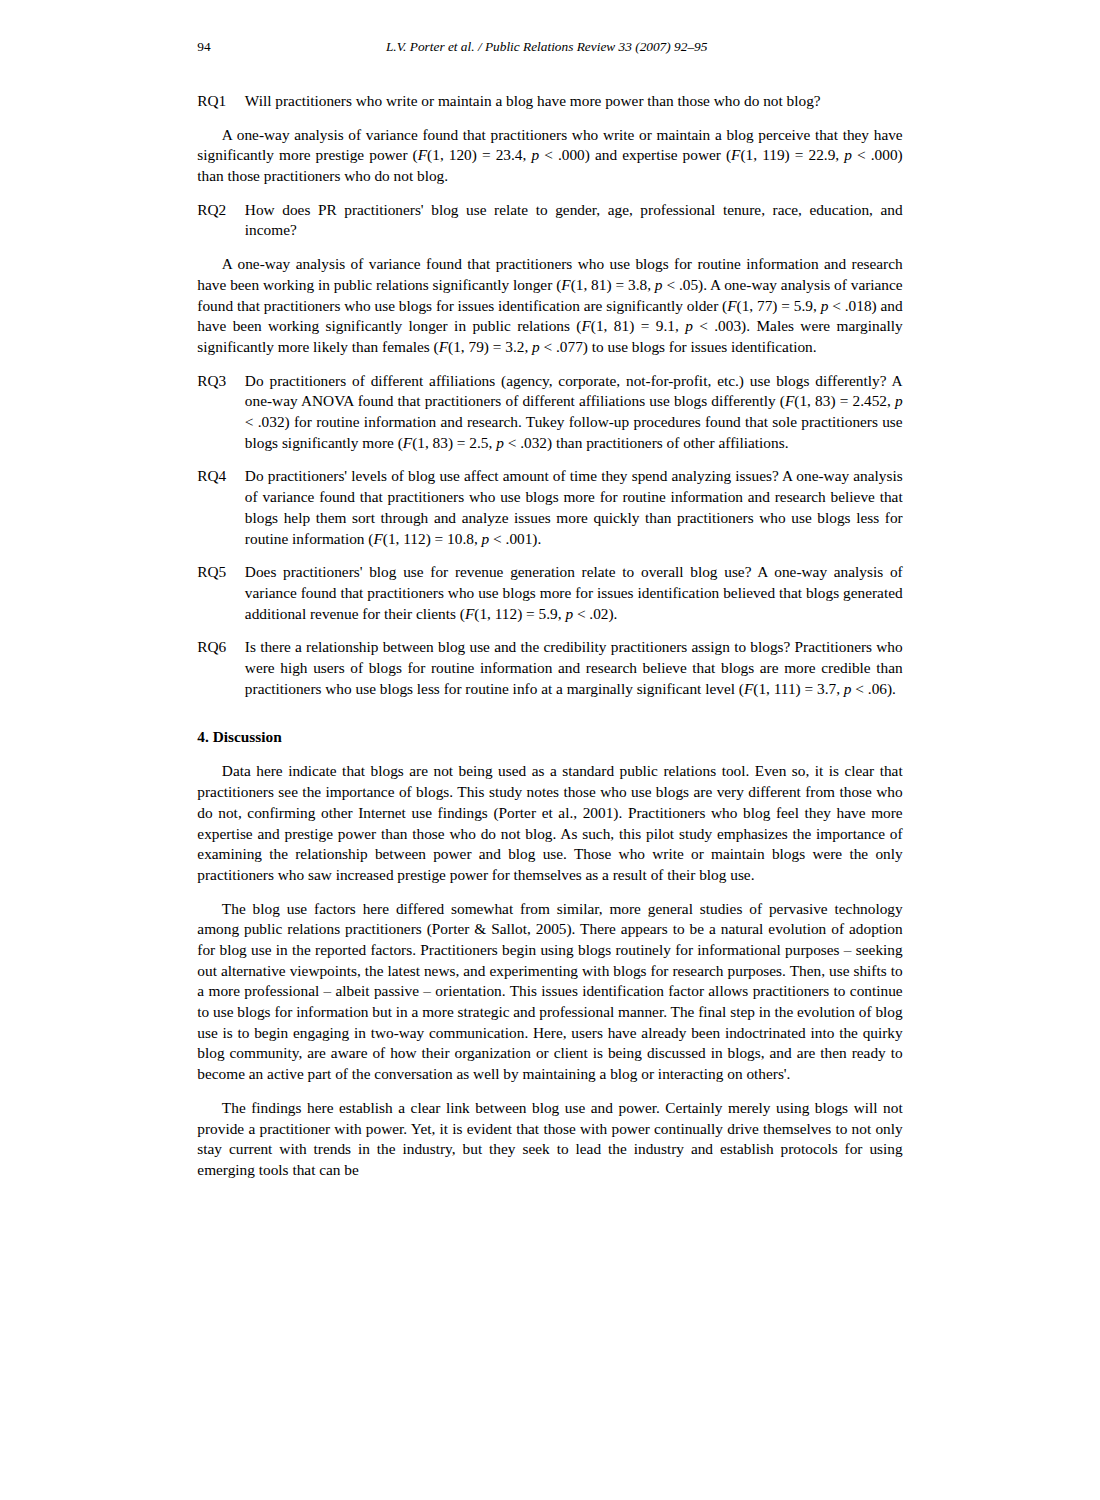94 L.V. Porter et al. / Public Relations Review 33 (2007) 92–95
RQ1 Will practitioners who write or maintain a blog have more power than those who do not blog?
A one-way analysis of variance found that practitioners who write or maintain a blog perceive that they have significantly more prestige power (F(1, 120) = 23.4, p < .000) and expertise power (F(1, 119) = 22.9, p < .000) than those practitioners who do not blog.
RQ2 How does PR practitioners' blog use relate to gender, age, professional tenure, race, education, and income?
A one-way analysis of variance found that practitioners who use blogs for routine information and research have been working in public relations significantly longer (F(1, 81) = 3.8, p < .05). A one-way analysis of variance found that practitioners who use blogs for issues identification are significantly older (F(1, 77) = 5.9, p < .018) and have been working significantly longer in public relations (F(1, 81) = 9.1, p < .003). Males were marginally significantly more likely than females (F(1, 79) = 3.2, p < .077) to use blogs for issues identification.
RQ3 Do practitioners of different affiliations (agency, corporate, not-for-profit, etc.) use blogs differently? A one-way ANOVA found that practitioners of different affiliations use blogs differently (F(1, 83) = 2.452, p < .032) for routine information and research. Tukey follow-up procedures found that sole practitioners use blogs significantly more (F(1, 83) = 2.5, p < .032) than practitioners of other affiliations.
RQ4 Do practitioners' levels of blog use affect amount of time they spend analyzing issues? A one-way analysis of variance found that practitioners who use blogs more for routine information and research believe that blogs help them sort through and analyze issues more quickly than practitioners who use blogs less for routine information (F(1, 112) = 10.8, p < .001).
RQ5 Does practitioners' blog use for revenue generation relate to overall blog use? A one-way analysis of variance found that practitioners who use blogs more for issues identification believed that blogs generated additional revenue for their clients (F(1, 112) = 5.9, p < .02).
RQ6 Is there a relationship between blog use and the credibility practitioners assign to blogs? Practitioners who were high users of blogs for routine information and research believe that blogs are more credible than practitioners who use blogs less for routine info at a marginally significant level (F(1, 111) = 3.7, p < .06).
4. Discussion
Data here indicate that blogs are not being used as a standard public relations tool. Even so, it is clear that practitioners see the importance of blogs. This study notes those who use blogs are very different from those who do not, confirming other Internet use findings (Porter et al., 2001). Practitioners who blog feel they have more expertise and prestige power than those who do not blog. As such, this pilot study emphasizes the importance of examining the relationship between power and blog use. Those who write or maintain blogs were the only practitioners who saw increased prestige power for themselves as a result of their blog use.
The blog use factors here differed somewhat from similar, more general studies of pervasive technology among public relations practitioners (Porter & Sallot, 2005). There appears to be a natural evolution of adoption for blog use in the reported factors. Practitioners begin using blogs routinely for informational purposes – seeking out alternative viewpoints, the latest news, and experimenting with blogs for research purposes. Then, use shifts to a more professional – albeit passive – orientation. This issues identification factor allows practitioners to continue to use blogs for information but in a more strategic and professional manner. The final step in the evolution of blog use is to begin engaging in two-way communication. Here, users have already been indoctrinated into the quirky blog community, are aware of how their organization or client is being discussed in blogs, and are then ready to become an active part of the conversation as well by maintaining a blog or interacting on others'.
The findings here establish a clear link between blog use and power. Certainly merely using blogs will not provide a practitioner with power. Yet, it is evident that those with power continually drive themselves to not only stay current with trends in the industry, but they seek to lead the industry and establish protocols for using emerging tools that can be